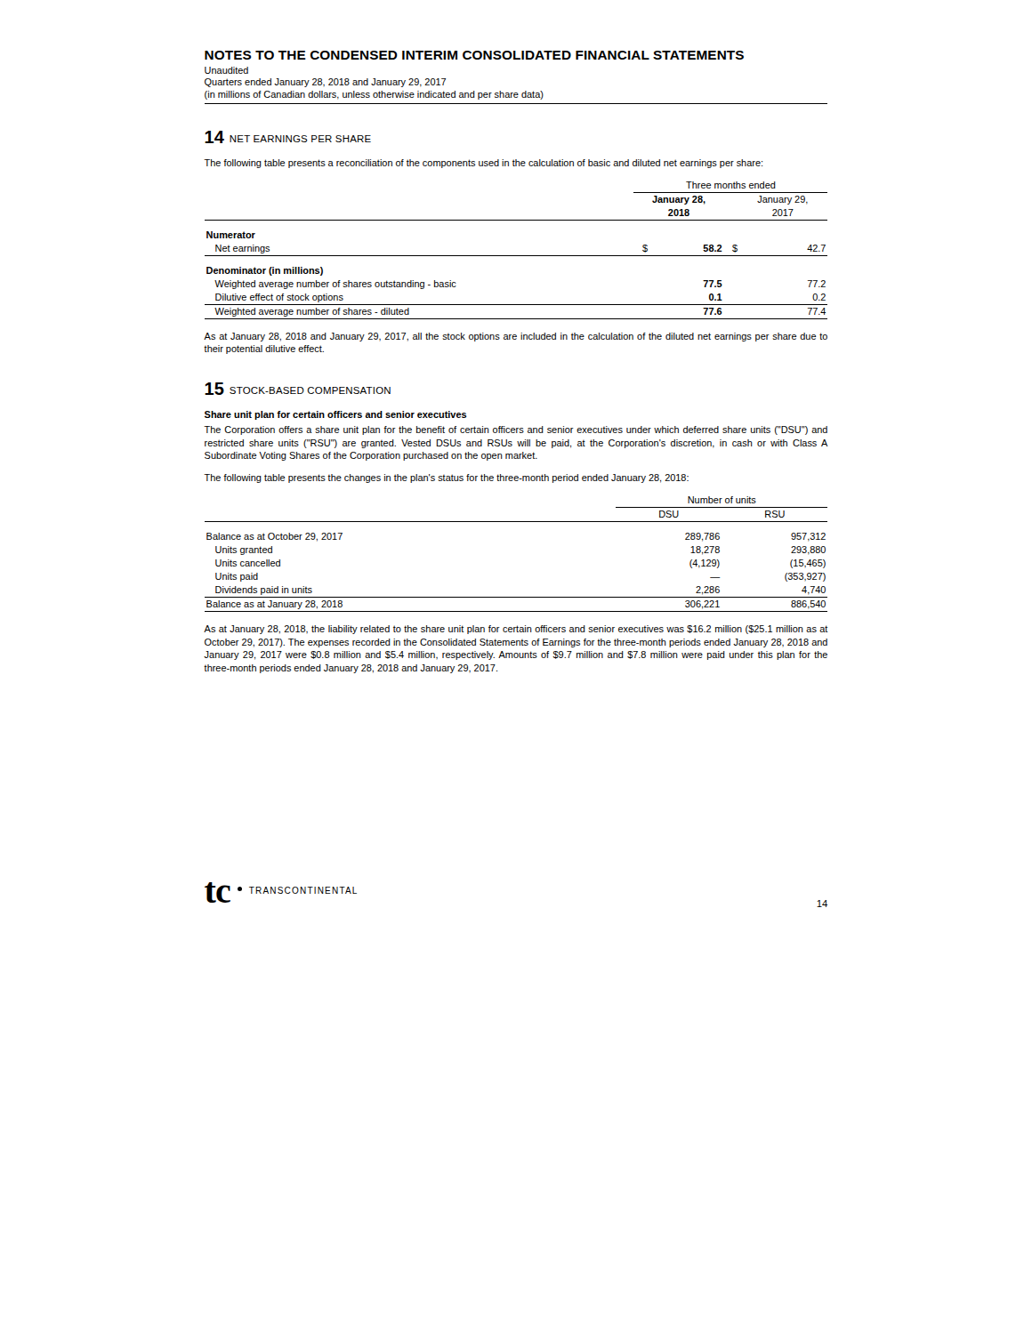NOTES TO THE CONDENSED INTERIM CONSOLIDATED FINANCIAL STATEMENTS
Unaudited
Quarters ended January 28, 2018 and January 29, 2017
(in millions of Canadian dollars, unless otherwise indicated and per share data)
14 NET EARNINGS PER SHARE
The following table presents a reconciliation of the components used in the calculation of basic and diluted net earnings per share:
| | Three months ended |
| | January 28, | | January 29, |
| | 2018 | | 2017 |
| Numerator | | | | | |
| Net earnings | $ | 58.2 | $ | | 42.7 |
| Denominator (in millions) | | | | | |
| Weighted average number of shares outstanding - basic | | 77.5 | | | 77.2 |
| Dilutive effect of stock options | | 0.1 | | | 0.2 |
| Weighted average number of shares - diluted | | 77.6 | | | 77.4 |
As at January 28, 2018 and January 29, 2017, all the stock options are included in the calculation of the diluted net earnings per share due to their potential dilutive effect.
15 STOCK-BASED COMPENSATION
Share unit plan for certain officers and senior executives
The Corporation offers a share unit plan for the benefit of certain officers and senior executives under which deferred share units ("DSU") and restricted share units ("RSU") are granted. Vested DSUs and RSUs will be paid, at the Corporation's discretion, in cash or with Class A Subordinate Voting Shares of the Corporation purchased on the open market.
The following table presents the changes in the plan's status for the three-month period ended January 28, 2018:
| | Number of units |
| | DSU | RSU |
| Balance as at October 29, 2017 | 289,786 | 957,312 |
| Units granted | 18,278 | 293,880 |
| Units cancelled | (4,129) | (15,465) |
| Units paid | — | (353,927) |
| Dividends paid in units | 2,286 | 4,740 |
| Balance as at January 28, 2018 | 306,221 | 886,540 |
As at January 28, 2018, the liability related to the share unit plan for certain officers and senior executives was $16.2 million ($25.1 million as at October 29, 2017). The expenses recorded in the Consolidated Statements of Earnings for the three-month periods ended January 28, 2018 and January 29, 2017 were $0.8 million and $5.4 million, respectively. Amounts of $9.7 million and $7.8 million were paid under this plan for the three-month periods ended January 28, 2018 and January 29, 2017.
tc TRANSCONTINENTAL 14